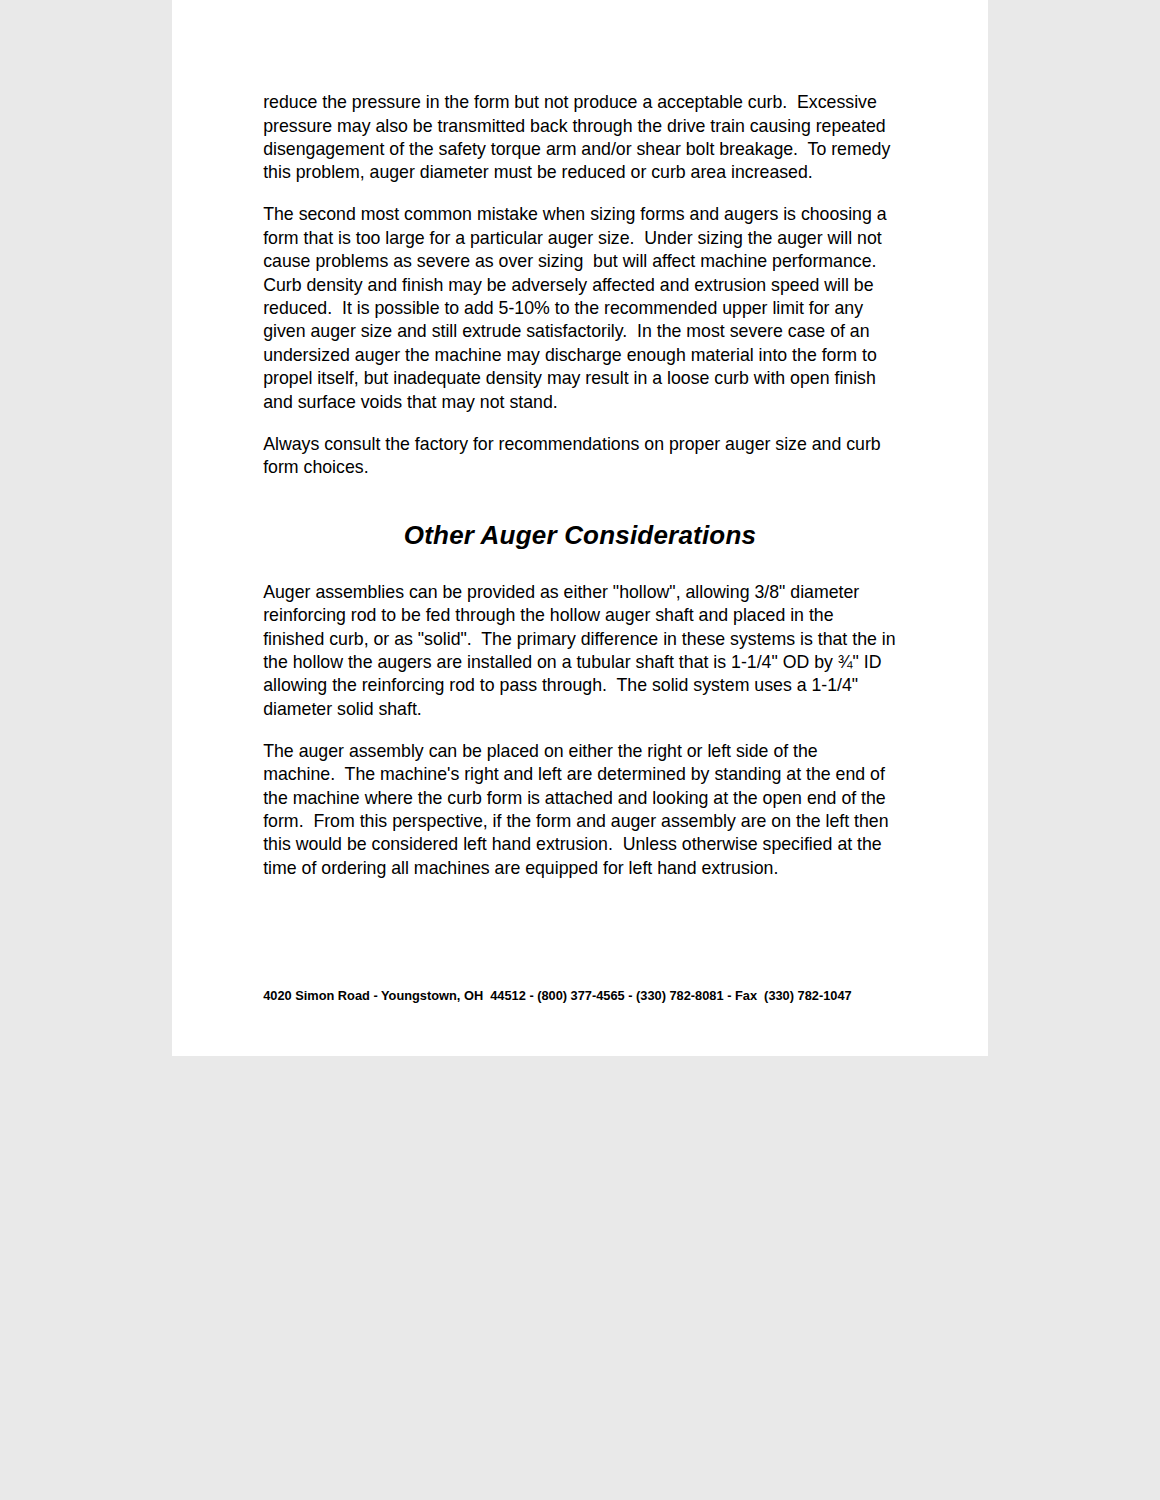reduce the pressure in the form but not produce a acceptable curb. Excessive pressure may also be transmitted back through the drive train causing repeated disengagement of the safety torque arm and/or shear bolt breakage. To remedy this problem, auger diameter must be reduced or curb area increased.
The second most common mistake when sizing forms and augers is choosing a form that is too large for a particular auger size. Under sizing the auger will not cause problems as severe as over sizing but will affect machine performance. Curb density and finish may be adversely affected and extrusion speed will be reduced. It is possible to add 5-10% to the recommended upper limit for any given auger size and still extrude satisfactorily. In the most severe case of an undersized auger the machine may discharge enough material into the form to propel itself, but inadequate density may result in a loose curb with open finish and surface voids that may not stand.
Always consult the factory for recommendations on proper auger size and curb form choices.
Other Auger Considerations
Auger assemblies can be provided as either "hollow", allowing 3/8" diameter reinforcing rod to be fed through the hollow auger shaft and placed in the finished curb, or as "solid". The primary difference in these systems is that the in the hollow the augers are installed on a tubular shaft that is 1-1/4" OD by ¾" ID allowing the reinforcing rod to pass through. The solid system uses a 1-1/4" diameter solid shaft.
The auger assembly can be placed on either the right or left side of the machine. The machine's right and left are determined by standing at the end of the machine where the curb form is attached and looking at the open end of the form. From this perspective, if the form and auger assembly are on the left then this would be considered left hand extrusion. Unless otherwise specified at the time of ordering all machines are equipped for left hand extrusion.
4020 Simon Road - Youngstown, OH 44512 - (800) 377-4565 - (330) 782-8081 - Fax (330) 782-1047